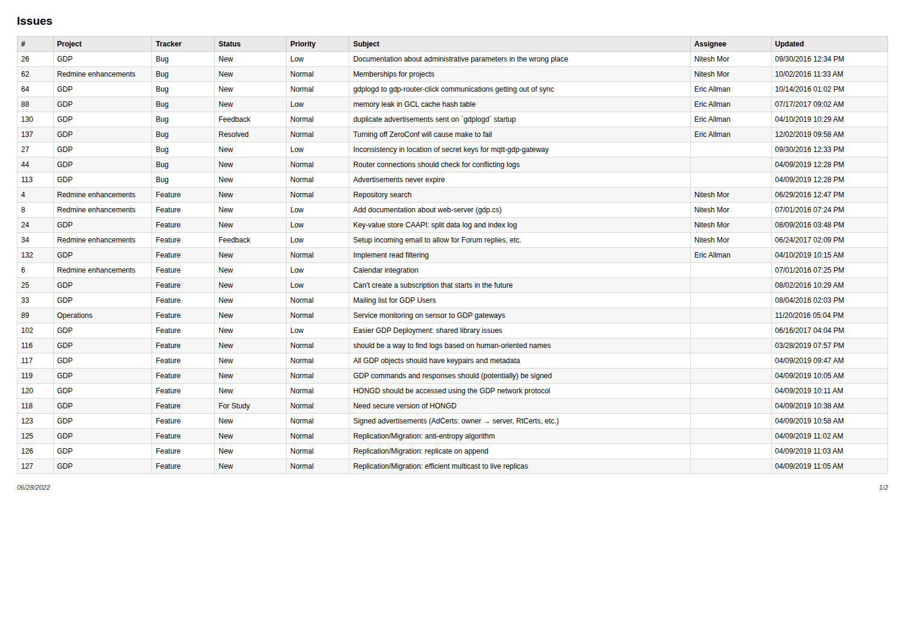Issues
| # | Project | Tracker | Status | Priority | Subject | Assignee | Updated |
| --- | --- | --- | --- | --- | --- | --- | --- |
| 26 | GDP | Bug | New | Low | Documentation about administrative parameters in the wrong place | Nitesh Mor | 09/30/2016 12:34 PM |
| 62 | Redmine enhancements | Bug | New | Normal | Memberships for projects | Nitesh Mor | 10/02/2016 11:33 AM |
| 64 | GDP | Bug | New | Normal | gdplogd to gdp-router-click communications getting out of sync | Eric Allman | 10/14/2016 01:02 PM |
| 88 | GDP | Bug | New | Low | memory leak in GCL cache hash table | Eric Allman | 07/17/2017 09:02 AM |
| 130 | GDP | Bug | Feedback | Normal | duplicate advertisements sent on `gdplogd` startup | Eric Allman | 04/10/2019 10:29 AM |
| 137 | GDP | Bug | Resolved | Normal | Turning off ZeroConf will cause make to fail | Eric Allman | 12/02/2019 09:58 AM |
| 27 | GDP | Bug | New | Low | Inconsistency in location of secret keys for mqtt-gdp-gateway | | 09/30/2016 12:33 PM |
| 44 | GDP | Bug | New | Normal | Router connections should check for conflicting logs | | 04/09/2019 12:28 PM |
| 113 | GDP | Bug | New | Normal | Advertisements never expire | | 04/09/2019 12:28 PM |
| 4 | Redmine enhancements | Feature | New | Normal | Repository search | Nitesh Mor | 06/29/2016 12:47 PM |
| 8 | Redmine enhancements | Feature | New | Low | Add documentation about web-server (gdp.cs) | Nitesh Mor | 07/01/2016 07:24 PM |
| 24 | GDP | Feature | New | Low | Key-value store CAAPI: split data log and index log | Nitesh Mor | 08/09/2016 03:48 PM |
| 34 | Redmine enhancements | Feature | Feedback | Low | Setup incoming email to allow for Forum replies, etc. | Nitesh Mor | 06/24/2017 02:09 PM |
| 132 | GDP | Feature | New | Normal | Implement read filtering | Eric Allman | 04/10/2019 10:15 AM |
| 6 | Redmine enhancements | Feature | New | Low | Calendar integration | | 07/01/2016 07:25 PM |
| 25 | GDP | Feature | New | Low | Can't create a subscription that starts in the future | | 08/02/2016 10:29 AM |
| 33 | GDP | Feature | New | Normal | Mailing list for GDP Users | | 08/04/2016 02:03 PM |
| 89 | Operations | Feature | New | Normal | Service monitoring on sensor to GDP gateways | | 11/20/2016 05:04 PM |
| 102 | GDP | Feature | New | Low | Easier GDP Deployment: shared library issues | | 06/16/2017 04:04 PM |
| 116 | GDP | Feature | New | Normal | should be a way to find logs based on human-oriented names | | 03/28/2019 07:57 PM |
| 117 | GDP | Feature | New | Normal | All GDP objects should have keypairs and metadata | | 04/09/2019 09:47 AM |
| 119 | GDP | Feature | New | Normal | GDP commands and responses should (potentially) be signed | | 04/09/2019 10:05 AM |
| 120 | GDP | Feature | New | Normal | HONGD should be accessed using the GDP network protocol | | 04/09/2019 10:11 AM |
| 118 | GDP | Feature | For Study | Normal | Need secure version of HONGD | | 04/09/2019 10:38 AM |
| 123 | GDP | Feature | New | Normal | Signed advertisements (AdCerts: owner → server, RtCerts, etc.) | | 04/09/2019 10:58 AM |
| 125 | GDP | Feature | New | Normal | Replication/Migration: anti-entropy algorithm | | 04/09/2019 11:02 AM |
| 126 | GDP | Feature | New | Normal | Replication/Migration: replicate on append | | 04/09/2019 11:03 AM |
| 127 | GDP | Feature | New | Normal | Replication/Migration: efficient multicast to live replicas | | 04/09/2019 11:05 AM |
06/28/2022 1/2